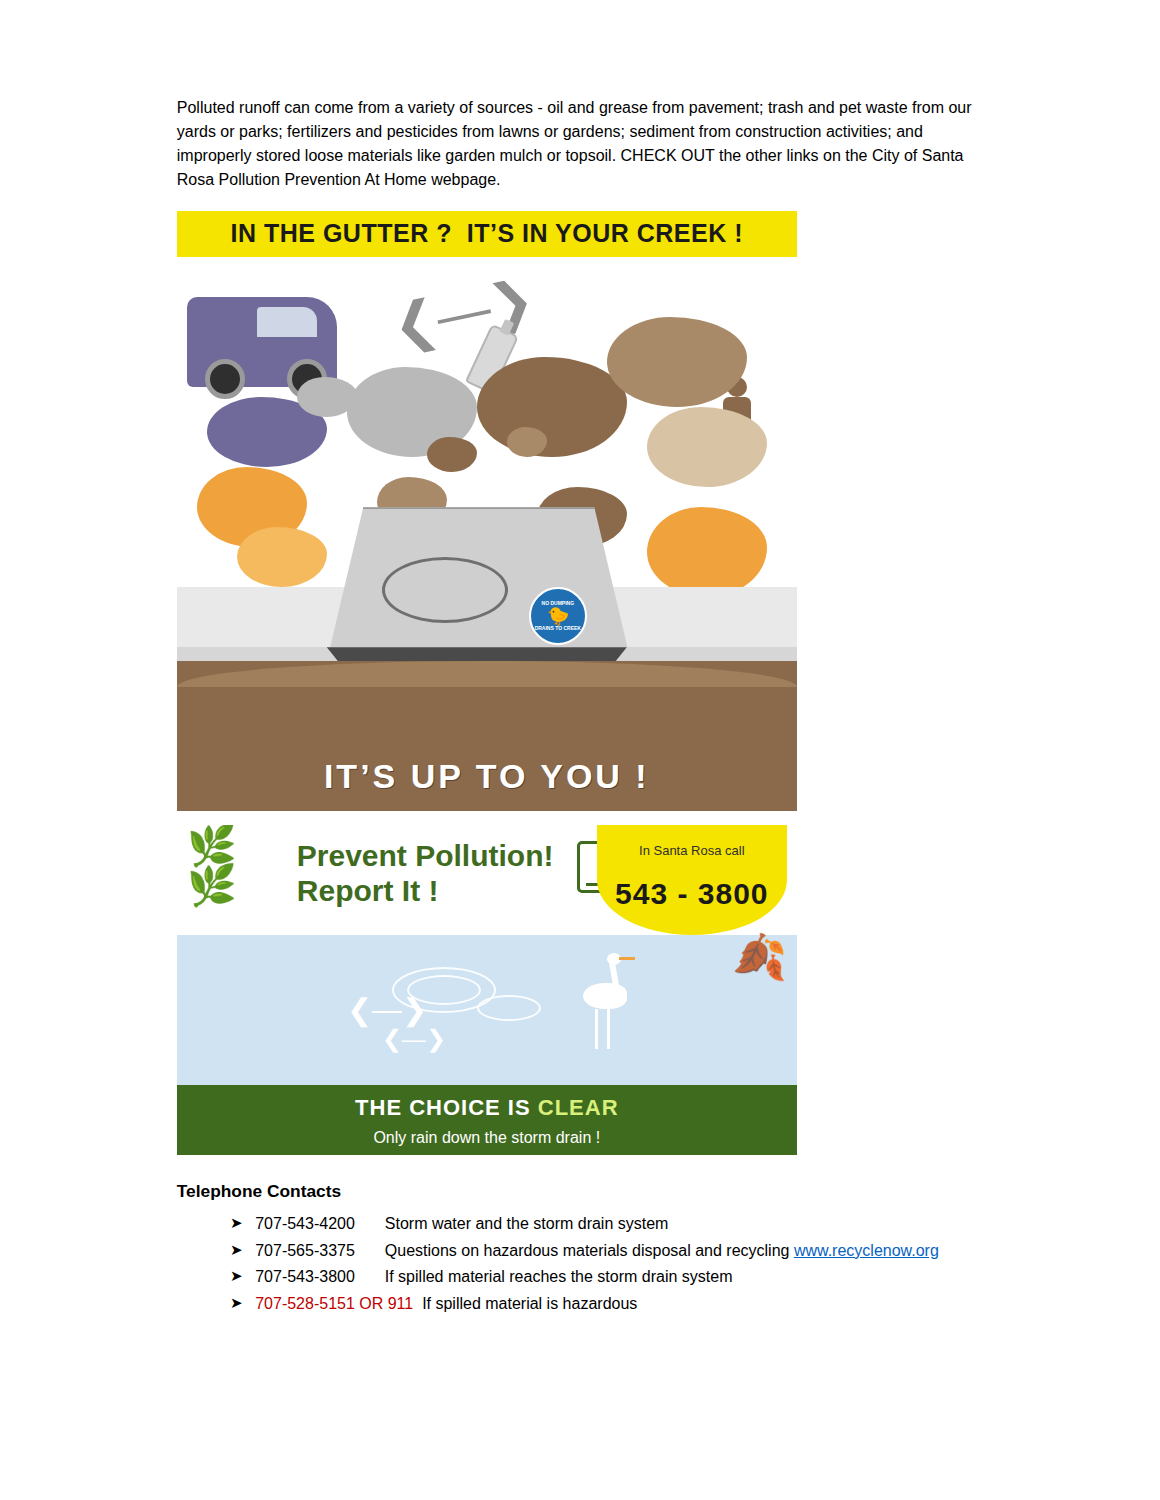Polluted runoff can come from a variety of sources - oil and grease from pavement; trash and pet waste from our yards or parks; fertilizers and pesticides from lawns or gardens; sediment from construction activities; and improperly stored loose materials like garden mulch or topsoil. CHECK OUT the other links on the City of Santa Rosa Pollution Prevention At Home webpage.
IN THE GUTTER ? IT’S IN YOUR CREEK !
❮—❯
NO DUMPING
🐤
DRAINS TO CREEK
IT’S UP TO YOU !
🌿🌿
Prevent Pollution! Report It !
In Santa Rosa call
543 - 3800
❮—❯
❮—❯
🍂
THE CHOICE IS CLEAR
Only rain down the storm drain !
Telephone Contacts
707-543-4200 Storm water and the storm drain system
707-565-3375 Questions on hazardous materials disposal and recycling www.recyclenow.org
707-543-3800 If spilled material reaches the storm drain system
707-528-5151 OR 911 If spilled material is hazardous